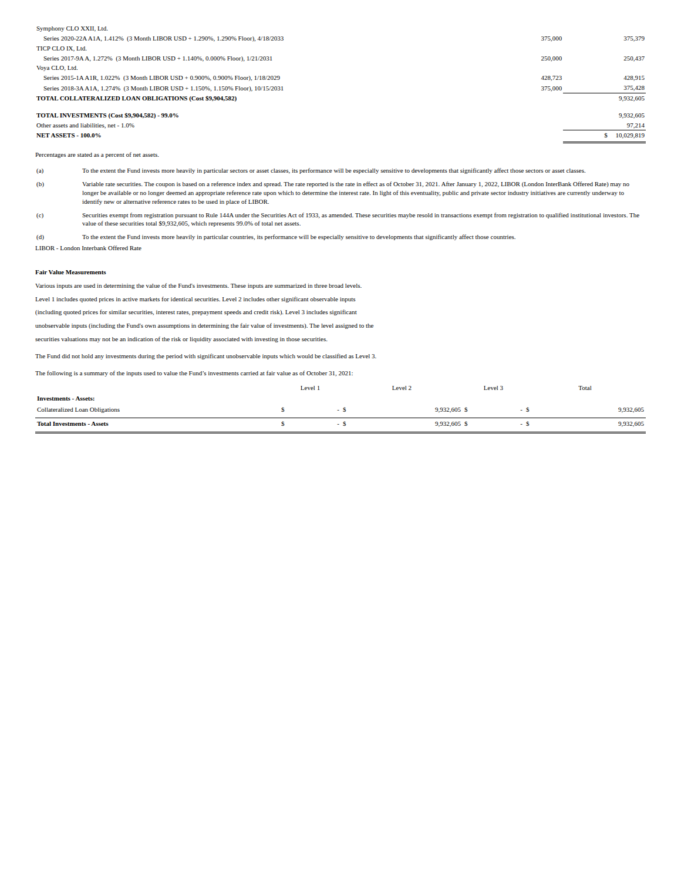| Symphony CLO XXII, Ltd. | | |
| Series 2020-22A A1A, 1.412% (3 Month LIBOR USD + 1.290%, 1.290% Floor), 4/18/2033 | 375,000 | 375,379 |
| TICP CLO IX, Ltd. | | |
| Series 2017-9A A, 1.272% (3 Month LIBOR USD + 1.140%, 0.000% Floor), 1/21/2031 | 250,000 | 250,437 |
| Voya CLO, Ltd. | | |
| Series 2015-1A A1R, 1.022% (3 Month LIBOR USD + 0.900%, 0.900% Floor), 1/18/2029 | 428,723 | 428,915 |
| Series 2018-3A A1A, 1.274% (3 Month LIBOR USD + 1.150%, 1.150% Floor), 10/15/2031 | 375,000 | 375,428 |
| TOTAL COLLATERALIZED LOAN OBLIGATIONS (Cost $9,904,582) | | 9,932,605 |
| TOTAL INVESTMENTS (Cost $9,904,582) - 99.0% | | 9,932,605 |
| Other assets and liabilities, net - 1.0% | | 97,214 |
| NET ASSETS - 100.0% | | $ 10,029,819 |
Percentages are stated as a percent of net assets.
| (a) | | To the extent the Fund invests more heavily in particular sectors or asset classes, its performance will be especially sensitive to developments that significantly affect those sectors or asset classes. |
| (b) | | Variable rate securities. The coupon is based on a reference index and spread. The rate reported is the rate in effect as of October 31, 2021. After January 1, 2022, LIBOR (London InterBank Offered Rate) may no longer be available or no longer deemed an appropriate reference rate upon which to determine the interest rate. In light of this eventuality, public and private sector industry initiatives are currently underway to identify new or alternative reference rates to be used in place of LIBOR. |
| (c) | | Securities exempt from registration pursuant to Rule 144A under the Securities Act of 1933, as amended. These securities maybe resold in transactions exempt from registration to qualified institutional investors. The value of these securities total $9,932,605, which represents 99.0% of total net assets. |
| (d) | | To the extent the Fund invests more heavily in particular countries, its performance will be especially sensitive to developments that significantly affect those countries. |
LIBOR - London Interbank Offered Rate
Fair Value Measurements
Various inputs are used in determining the value of the Fund's investments. These inputs are summarized in three broad levels.
Level 1 includes quoted prices in active markets for identical securities. Level 2 includes other significant observable inputs
(including quoted prices for similar securities, interest rates, prepayment speeds and credit risk). Level 3 includes significant
unobservable inputs (including the Fund's own assumptions in determining the fair value of investments). The level assigned to the
securities valuations may not be an indication of the risk or liquidity associated with investing in those securities.
The Fund did not hold any investments during the period with significant unobservable inputs which would be classified as Level 3.
The following is a summary of the inputs used to value the Fund’s investments carried at fair value as of October 31, 2021:
| | Level 1 | Level 2 | Level 3 | Total |
| Investments - Assets: | |
| Collateralized Loan Obligations | $ | - | $ | 9,932,605 | $ | - | $ | 9,932,605 |
| Total Investments - Assets | $ | - | $ | 9,932,605 | $ | - | $ | 9,932,605 |